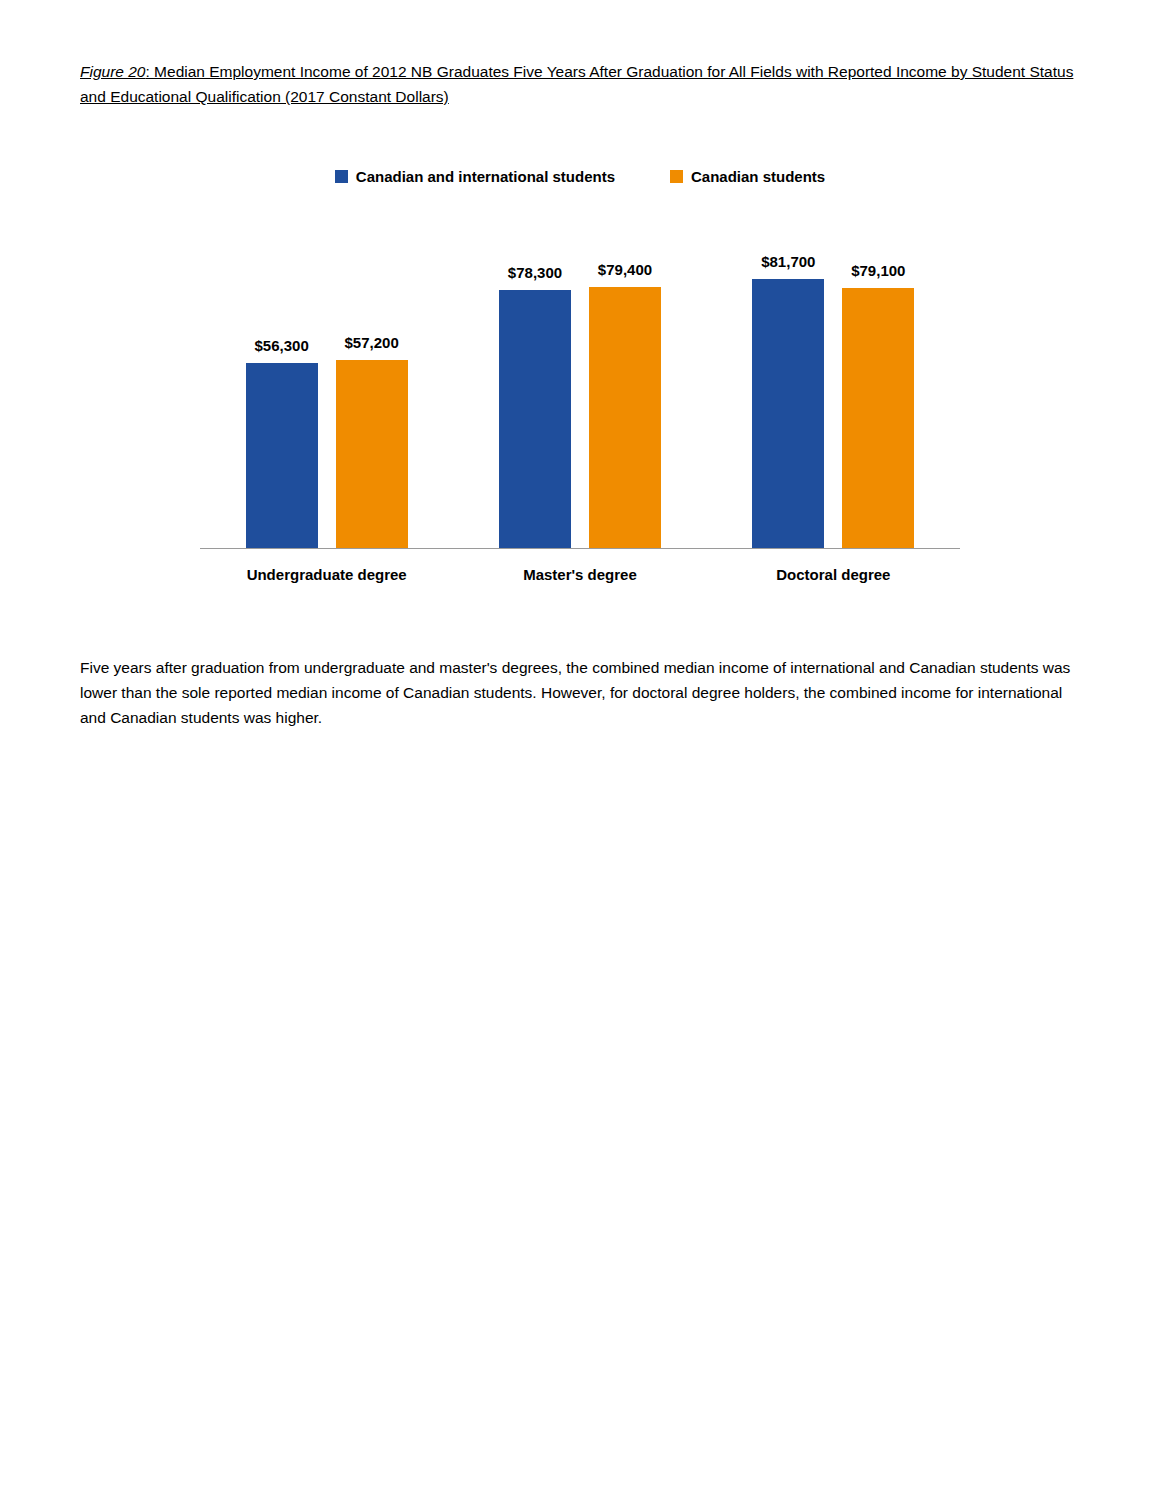Figure 20: Median Employment Income of 2012 NB Graduates Five Years After Graduation for All Fields with Reported Income by Student Status and Educational Qualification (2017 Constant Dollars)
Canadian and international students
Canadian students
$56,300
$57,200
$78,300
$79,400
$81,700
$79,100
Undergraduate degree
Master's degree
Doctoral degree
Five years after graduation from undergraduate and master's degrees, the combined median income of international and Canadian students was lower than the sole reported median income of Canadian students. However, for doctoral degree holders, the combined income for international and Canadian students was higher.